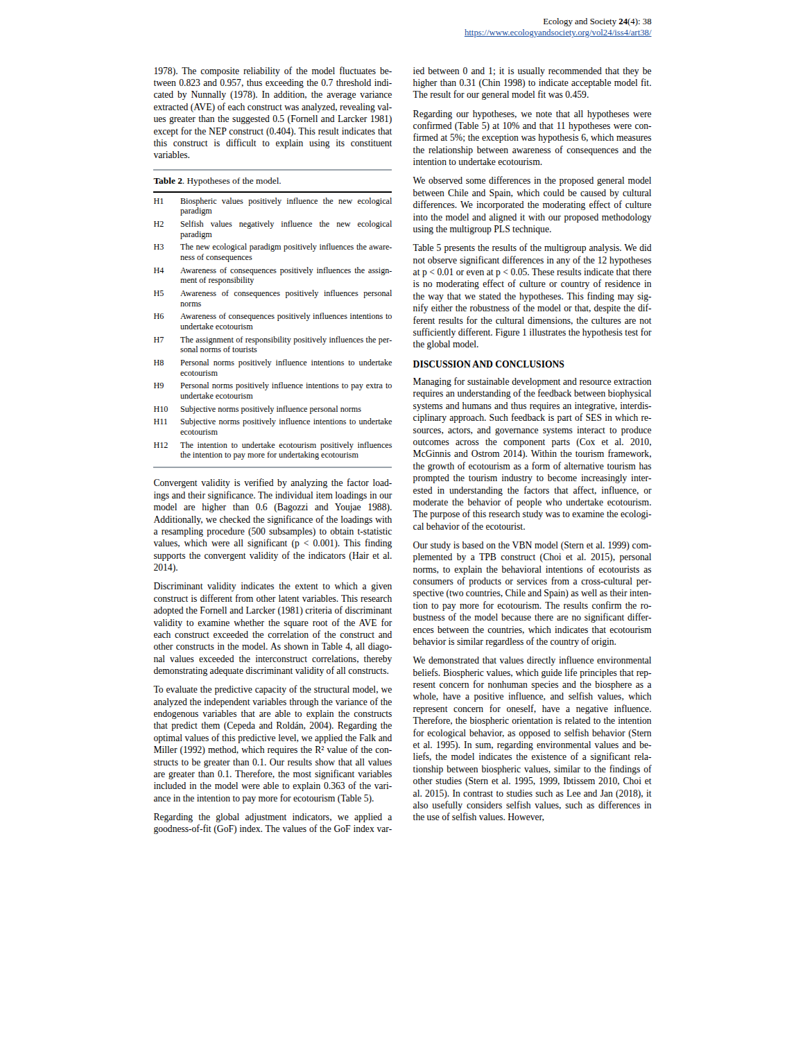Ecology and Society 24(4): 38
https://www.ecologyandsociety.org/vol24/iss4/art38/
1978). The composite reliability of the model fluctuates between 0.823 and 0.957, thus exceeding the 0.7 threshold indicated by Nunnally (1978). In addition, the average variance extracted (AVE) of each construct was analyzed, revealing values greater than the suggested 0.5 (Fornell and Larcker 1981) except for the NEP construct (0.404). This result indicates that this construct is difficult to explain using its constituent variables.
Table 2. Hypotheses of the model.
| H1 | Biospheric values positively influence the new ecological paradigm |
| H2 | Selfish values negatively influence the new ecological paradigm |
| H3 | The new ecological paradigm positively influences the awareness of consequences |
| H4 | Awareness of consequences positively influences the assignment of responsibility |
| H5 | Awareness of consequences positively influences personal norms |
| H6 | Awareness of consequences positively influences intentions to undertake ecotourism |
| H7 | The assignment of responsibility positively influences the personal norms of tourists |
| H8 | Personal norms positively influence intentions to undertake ecotourism |
| H9 | Personal norms positively influence intentions to pay extra to undertake ecotourism |
| H10 | Subjective norms positively influence personal norms |
| H11 | Subjective norms positively influence intentions to undertake ecotourism |
| H12 | The intention to undertake ecotourism positively influences the intention to pay more for undertaking ecotourism |
Convergent validity is verified by analyzing the factor loadings and their significance. The individual item loadings in our model are higher than 0.6 (Bagozzi and Youjae 1988). Additionally, we checked the significance of the loadings with a resampling procedure (500 subsamples) to obtain t-statistic values, which were all significant (p < 0.001). This finding supports the convergent validity of the indicators (Hair et al. 2014).
Discriminant validity indicates the extent to which a given construct is different from other latent variables. This research adopted the Fornell and Larcker (1981) criteria of discriminant validity to examine whether the square root of the AVE for each construct exceeded the correlation of the construct and other constructs in the model. As shown in Table 4, all diagonal values exceeded the interconstruct correlations, thereby demonstrating adequate discriminant validity of all constructs.
To evaluate the predictive capacity of the structural model, we analyzed the independent variables through the variance of the endogenous variables that are able to explain the constructs that predict them (Cepeda and Roldán, 2004). Regarding the optimal values of this predictive level, we applied the Falk and Miller (1992) method, which requires the R² value of the constructs to be greater than 0.1. Our results show that all values are greater than 0.1. Therefore, the most significant variables included in the model were able to explain 0.363 of the variance in the intention to pay more for ecotourism (Table 5).
Regarding the global adjustment indicators, we applied a goodness-of-fit (GoF) index. The values of the GoF index varied between 0 and 1; it is usually recommended that they be higher than 0.31 (Chin 1998) to indicate acceptable model fit. The result for our general model fit was 0.459.
Regarding our hypotheses, we note that all hypotheses were confirmed (Table 5) at 10% and that 11 hypotheses were confirmed at 5%; the exception was hypothesis 6, which measures the relationship between awareness of consequences and the intention to undertake ecotourism.
We observed some differences in the proposed general model between Chile and Spain, which could be caused by cultural differences. We incorporated the moderating effect of culture into the model and aligned it with our proposed methodology using the multigroup PLS technique.
Table 5 presents the results of the multigroup analysis. We did not observe significant differences in any of the 12 hypotheses at p < 0.01 or even at p < 0.05. These results indicate that there is no moderating effect of culture or country of residence in the way that we stated the hypotheses. This finding may signify either the robustness of the model or that, despite the different results for the cultural dimensions, the cultures are not sufficiently different. Figure 1 illustrates the hypothesis test for the global model.
Discussion and Conclusions
Managing for sustainable development and resource extraction requires an understanding of the feedback between biophysical systems and humans and thus requires an integrative, interdisciplinary approach. Such feedback is part of SES in which resources, actors, and governance systems interact to produce outcomes across the component parts (Cox et al. 2010, McGinnis and Ostrom 2014). Within the tourism framework, the growth of ecotourism as a form of alternative tourism has prompted the tourism industry to become increasingly interested in understanding the factors that affect, influence, or moderate the behavior of people who undertake ecotourism. The purpose of this research study was to examine the ecological behavior of the ecotourist.
Our study is based on the VBN model (Stern et al. 1999) complemented by a TPB construct (Choi et al. 2015), personal norms, to explain the behavioral intentions of ecotourists as consumers of products or services from a cross-cultural perspective (two countries, Chile and Spain) as well as their intention to pay more for ecotourism. The results confirm the robustness of the model because there are no significant differences between the countries, which indicates that ecotourism behavior is similar regardless of the country of origin.
We demonstrated that values directly influence environmental beliefs. Biospheric values, which guide life principles that represent concern for nonhuman species and the biosphere as a whole, have a positive influence, and selfish values, which represent concern for oneself, have a negative influence. Therefore, the biospheric orientation is related to the intention for ecological behavior, as opposed to selfish behavior (Stern et al. 1995). In sum, regarding environmental values and beliefs, the model indicates the existence of a significant relationship between biospheric values, similar to the findings of other studies (Stern et al. 1995, 1999, Ibtissem 2010, Choi et al. 2015). In contrast to studies such as Lee and Jan (2018), it also usefully considers selfish values, such as differences in the use of selfish values. However,